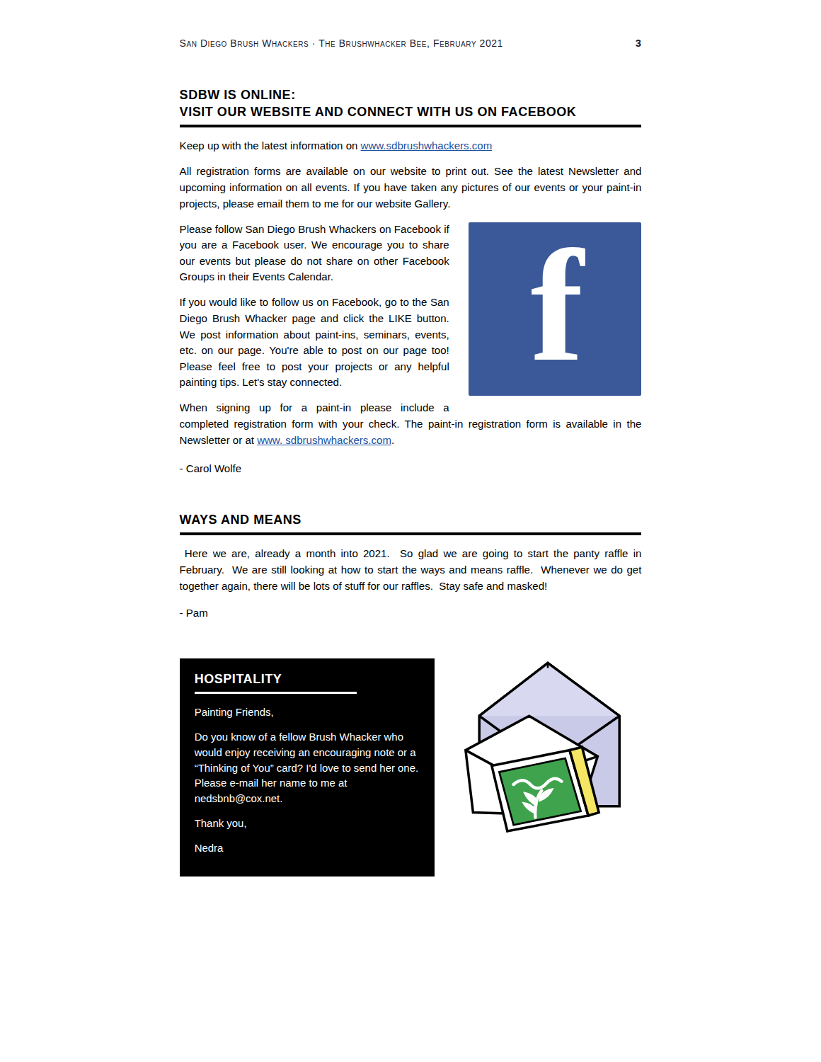San Diego Brush Whackers · The Brushwhacker Bee, February 2021
3
SDBW IS ONLINE:
VISIT OUR WEBSITE AND CONNECT WITH US ON FACEBOOK
Keep up with the latest information on www.sdbrushwhackers.com
All registration forms are available on our website to print out. See the latest Newsletter and upcoming information on all events. If you have taken any pictures of our events or your paint-in projects, please email them to me for our website Gallery.
Please follow San Diego Brush Whackers on Facebook if you are a Facebook user. We encourage you to share our events but please do not share on other Facebook Groups in their Events Calendar.
If you would like to follow us on Facebook, go to the San Diego Brush Whacker page and click the LIKE button. We post information about paint-ins, seminars, events, etc. on our page. You're able to post on our page too! Please feel free to post your projects or any helpful painting tips. Let's stay connected.
When signing up for a paint-in please include a completed registration form with your check. The paint-in registration form is available in the Newsletter or at www. sdbrushwhackers.com.
- Carol Wolfe
WAYS AND MEANS
Here we are, already a month into 2021. So glad we are going to start the panty raffle in February. We are still looking at how to start the ways and means raffle. Whenever we do get together again, there will be lots of stuff for our raffles. Stay safe and masked!
- Pam
HOSPITALITY
Painting Friends,
Do you know of a fellow Brush Whacker who would enjoy receiving an encouraging note or a “Thinking of You” card? I'd love to send her one. Please e-mail her name to me at nedsbnb@cox.net.
Thank you,
Nedra